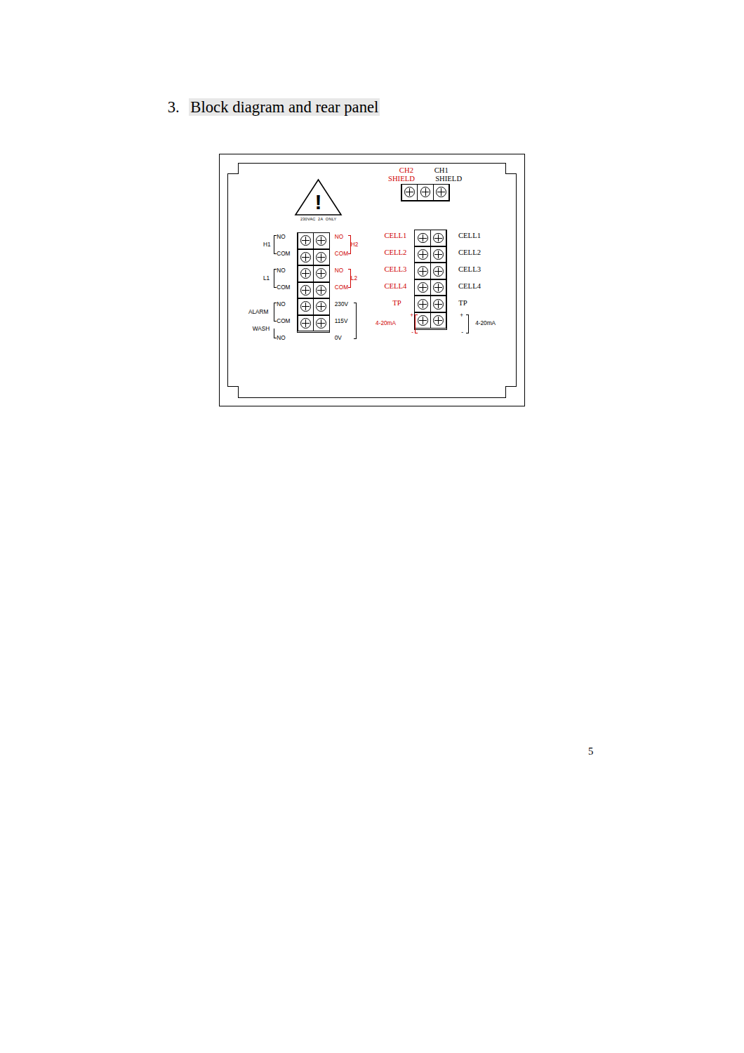3. Block diagram and rear panel
!
230VAC 2A ONLY
CH2
SHIELD
CH1
SHIELD
NO
COM
H1
NO
COM
L1
NO
COM
NO
ALARM
WASH
NO
COM
H2
NO
COM
L2
230V
115V
0V
CELL1
CELL2
CELL3
CELL4
TP
+
-
4-20mA
CELL1
CELL2
CELL3
CELL4
TP
+
-
4-20mA
5